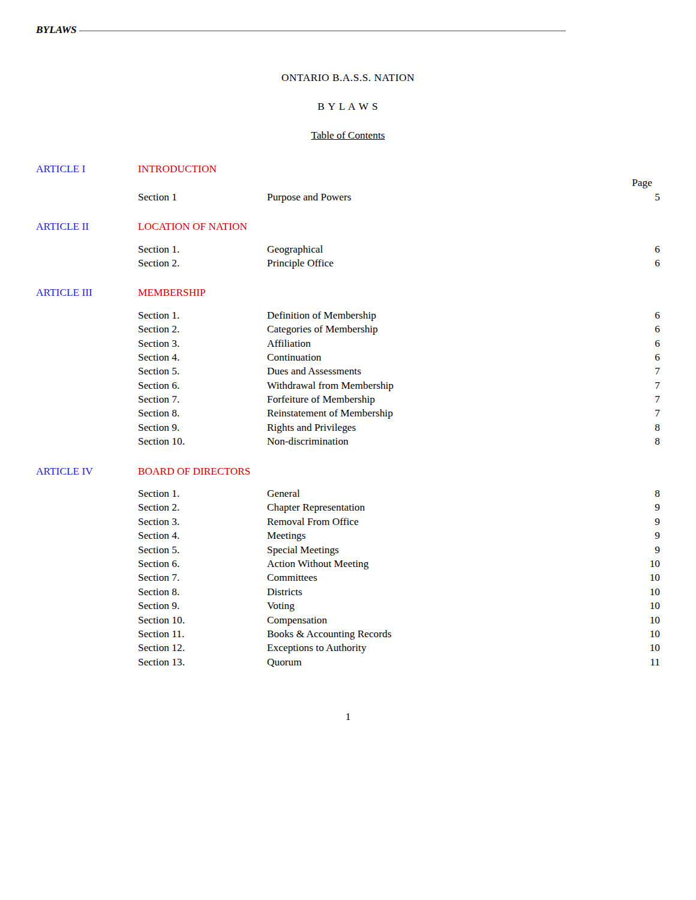BYLAWS
ONTARIO B.A.S.S. NATION
B Y L A W S
Table of Contents
| ARTICLE I | INTRODUCTION | |
| | | | Page |
| | Section 1 | Purpose and Powers | 5 |
| ARTICLE II | LOCATION OF NATION | |
| | Section 1. | Geographical | 6 |
| | Section 2. | Principle Office | 6 |
| ARTICLE III | MEMBERSHIP | |
| | Section 1. | Definition of Membership | 6 |
| | Section 2. | Categories of Membership | 6 |
| | Section 3. | Affiliation | 6 |
| | Section 4. | Continuation | 6 |
| | Section 5. | Dues and Assessments | 7 |
| | Section 6. | Withdrawal from Membership | 7 |
| | Section 7. | Forfeiture of Membership | 7 |
| | Section 8. | Reinstatement of Membership | 7 |
| | Section 9. | Rights and Privileges | 8 |
| | Section 10. | Non-discrimination | 8 |
| ARTICLE IV | BOARD OF DIRECTORS | |
| | Section 1. | General | 8 |
| | Section 2. | Chapter Representation | 9 |
| | Section 3. | Removal From Office | 9 |
| | Section 4. | Meetings | 9 |
| | Section 5. | Special Meetings | 9 |
| | Section 6. | Action Without Meeting | 10 |
| | Section 7. | Committees | 10 |
| | Section 8. | Districts | 10 |
| | Section 9. | Voting | 10 |
| | Section 10. | Compensation | 10 |
| | Section 11. | Books & Accounting Records | 10 |
| | Section 12. | Exceptions to Authority | 10 |
| | Section 13. | Quorum | 11 |
1